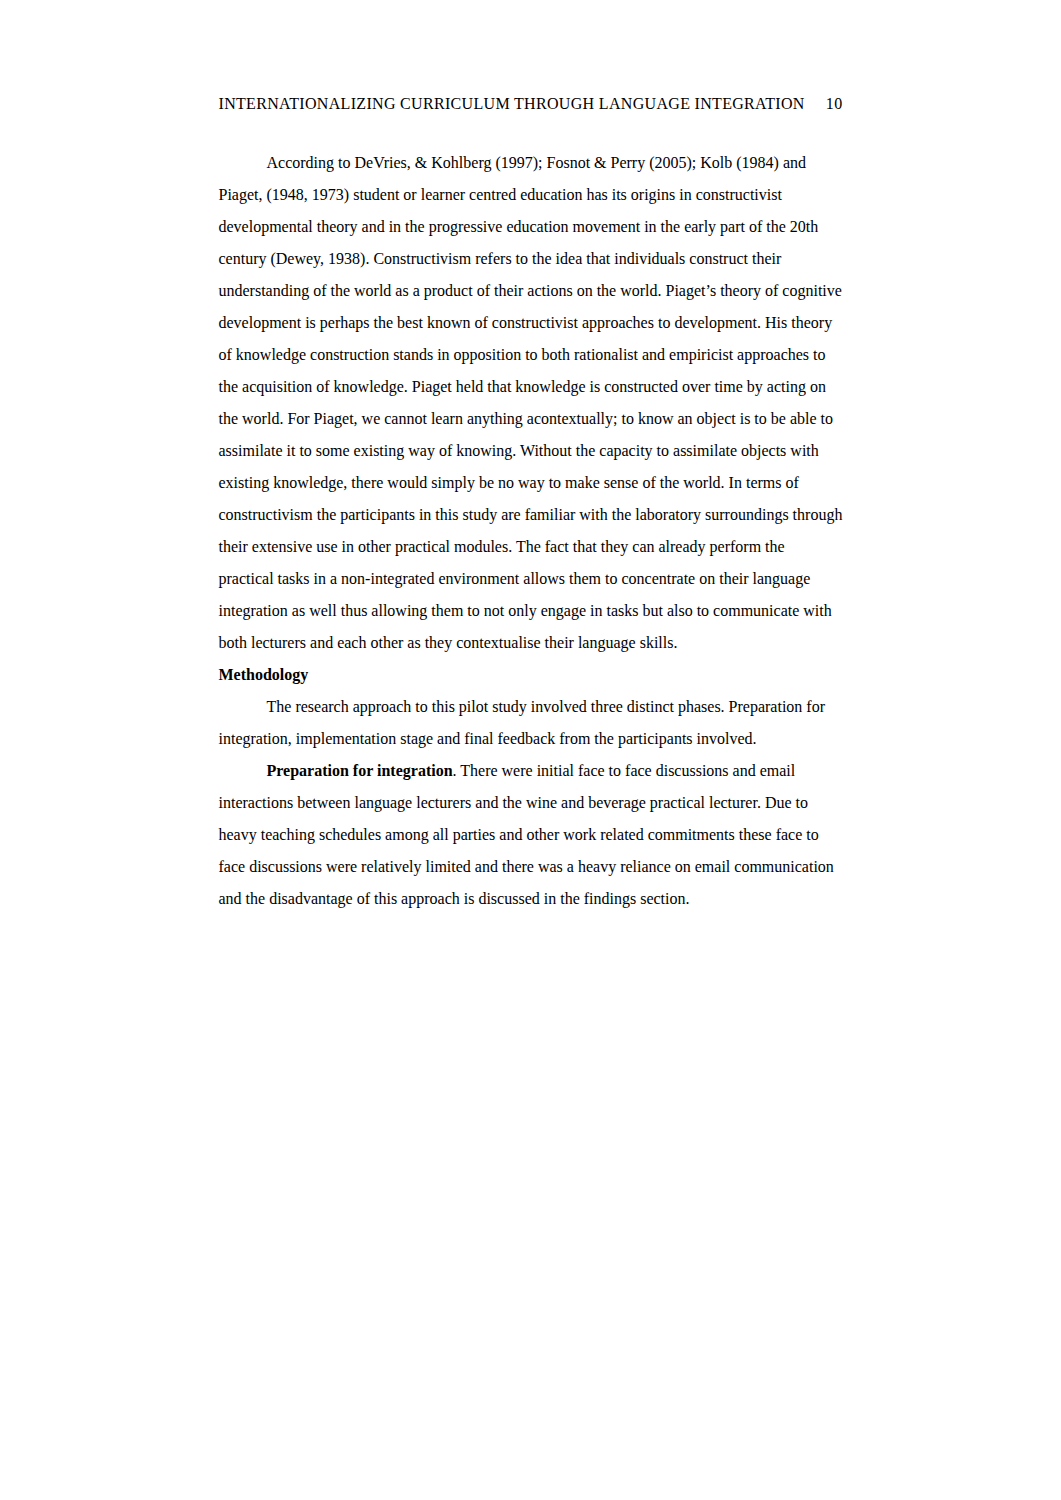Internationalizing Curriculum Through Language Integration 10
According to DeVries, & Kohlberg (1997); Fosnot & Perry (2005); Kolb (1984) and Piaget, (1948, 1973) student or learner centred education has its origins in constructivist developmental theory and in the progressive education movement in the early part of the 20th century (Dewey, 1938). Constructivism refers to the idea that individuals construct their understanding of the world as a product of their actions on the world. Piaget’s theory of cognitive development is perhaps the best known of constructivist approaches to development. His theory of knowledge construction stands in opposition to both rationalist and empiricist approaches to the acquisition of knowledge. Piaget held that knowledge is constructed over time by acting on the world. For Piaget, we cannot learn anything acontextually; to know an object is to be able to assimilate it to some existing way of knowing. Without the capacity to assimilate objects with existing knowledge, there would simply be no way to make sense of the world. In terms of constructivism the participants in this study are familiar with the laboratory surroundings through their extensive use in other practical modules. The fact that they can already perform the practical tasks in a non-integrated environment allows them to concentrate on their language integration as well thus allowing them to not only engage in tasks but also to communicate with both lecturers and each other as they contextualise their language skills.
Methodology
The research approach to this pilot study involved three distinct phases. Preparation for integration, implementation stage and final feedback from the participants involved.
Preparation for integration. There were initial face to face discussions and email interactions between language lecturers and the wine and beverage practical lecturer. Due to heavy teaching schedules among all parties and other work related commitments these face to face discussions were relatively limited and there was a heavy reliance on email communication and the disadvantage of this approach is discussed in the findings section.